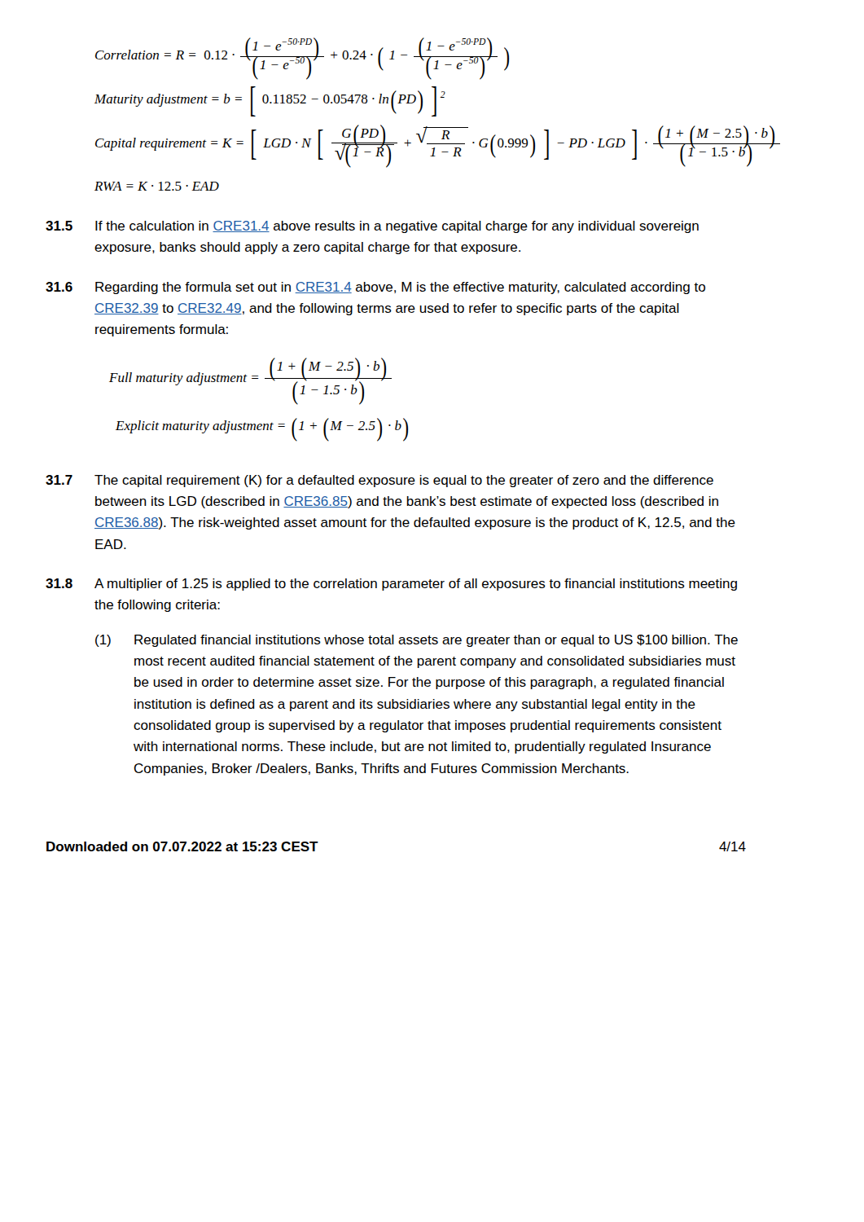Correlation = R = 0.12 · (1 − e−50·PD) (1 − e−50) + 0.24 · ( 1 − (1 − e−50·PD) (1 − e−50) )
Maturity adjustment = b = [ 0.11852 − 0.05478 · ln(PD) ]2
Capital requirement = K = [ LGD · N [ G(PD) (1 − R) + R 1 − R · G(0.999) ] − PD · LGD ] · (1 + (M − 2.5) · b) (1 − 1.5 · b)
RWA = K · 12.5 · EAD
31.5
If the calculation in CRE31.4 above results in a negative capital charge for any individual sovereign exposure, banks should apply a zero capital charge for that exposure.
31.6
Regarding the formula set out in CRE31.4 above, M is the effective maturity, calculated according to CRE32.39 to CRE32.49, and the following terms are used to refer to specific parts of the capital requirements formula:
Full maturity adjustment = (1 + (M − 2.5) · b) (1 − 1.5 · b)
Explicit maturity adjustment = (1 + (M − 2.5) · b)
31.7
The capital requirement (K) for a defaulted exposure is equal to the greater of zero and the difference between its LGD (described in CRE36.85) and the bank’s best estimate of expected loss (described in CRE36.88). The risk-weighted asset amount for the defaulted exposure is the product of K, 12.5, and the EAD.
31.8
A multiplier of 1.25 is applied to the correlation parameter of all exposures to financial institutions meeting the following criteria:
(1)
Regulated financial institutions whose total assets are greater than or equal to US $100 billion. The most recent audited financial statement of the parent company and consolidated subsidiaries must be used in order to determine asset size. For the purpose of this paragraph, a regulated financial institution is defined as a parent and its subsidiaries where any substantial legal entity in the consolidated group is supervised by a regulator that imposes prudential requirements consistent with international norms. These include, but are not limited to, prudentially regulated Insurance Companies, Broker /Dealers, Banks, Thrifts and Futures Commission Merchants.
Downloaded on 07.07.2022 at 15:23 CEST 4/14